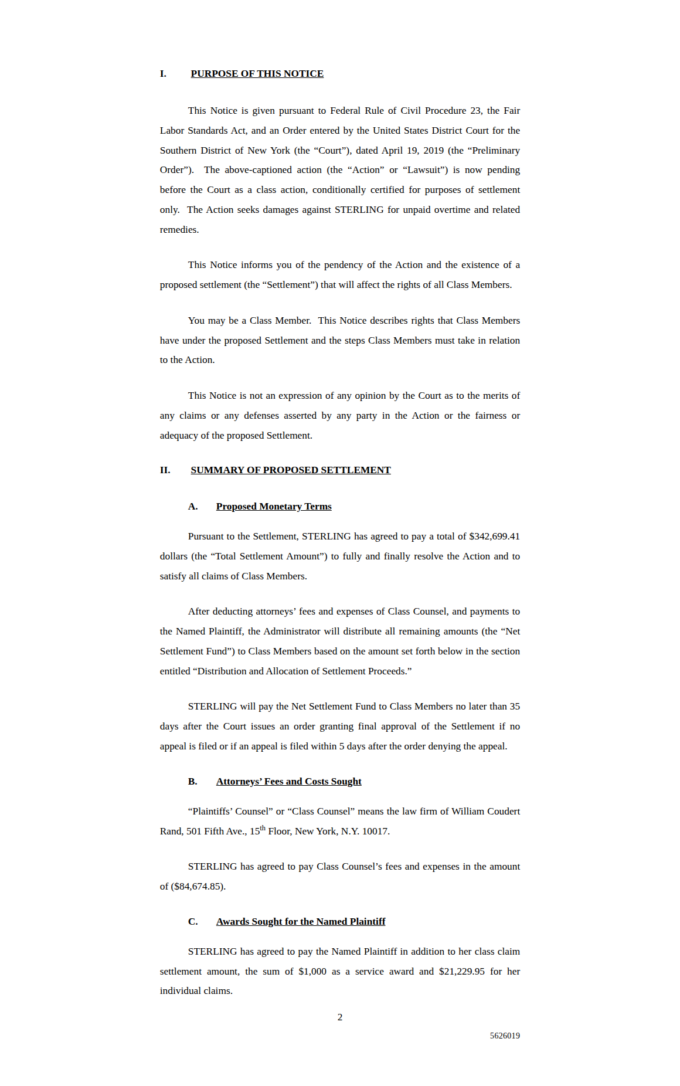I. PURPOSE OF THIS NOTICE
This Notice is given pursuant to Federal Rule of Civil Procedure 23, the Fair Labor Standards Act, and an Order entered by the United States District Court for the Southern District of New York (the “Court”), dated April 19, 2019 (the “Preliminary Order”). The above-captioned action (the “Action” or “Lawsuit”) is now pending before the Court as a class action, conditionally certified for purposes of settlement only. The Action seeks damages against STERLING for unpaid overtime and related remedies.
This Notice informs you of the pendency of the Action and the existence of a proposed settlement (the “Settlement”) that will affect the rights of all Class Members.
You may be a Class Member. This Notice describes rights that Class Members have under the proposed Settlement and the steps Class Members must take in relation to the Action.
This Notice is not an expression of any opinion by the Court as to the merits of any claims or any defenses asserted by any party in the Action or the fairness or adequacy of the proposed Settlement.
II. SUMMARY OF PROPOSED SETTLEMENT
A. Proposed Monetary Terms
Pursuant to the Settlement, STERLING has agreed to pay a total of $342,699.41 dollars (the “Total Settlement Amount”) to fully and finally resolve the Action and to satisfy all claims of Class Members.
After deducting attorneys’ fees and expenses of Class Counsel, and payments to the Named Plaintiff, the Administrator will distribute all remaining amounts (the “Net Settlement Fund”) to Class Members based on the amount set forth below in the section entitled “Distribution and Allocation of Settlement Proceeds.”
STERLING will pay the Net Settlement Fund to Class Members no later than 35 days after the Court issues an order granting final approval of the Settlement if no appeal is filed or if an appeal is filed within 5 days after the order denying the appeal.
B. Attorneys’ Fees and Costs Sought
“Plaintiffs’ Counsel” or “Class Counsel” means the law firm of William Coudert Rand, 501 Fifth Ave., 15th Floor, New York, N.Y. 10017.
STERLING has agreed to pay Class Counsel’s fees and expenses in the amount of ($84,674.85).
C. Awards Sought for the Named Plaintiff
STERLING has agreed to pay the Named Plaintiff in addition to her class claim settlement amount, the sum of $1,000 as a service award and $21,229.95 for her individual claims.
2
5626019